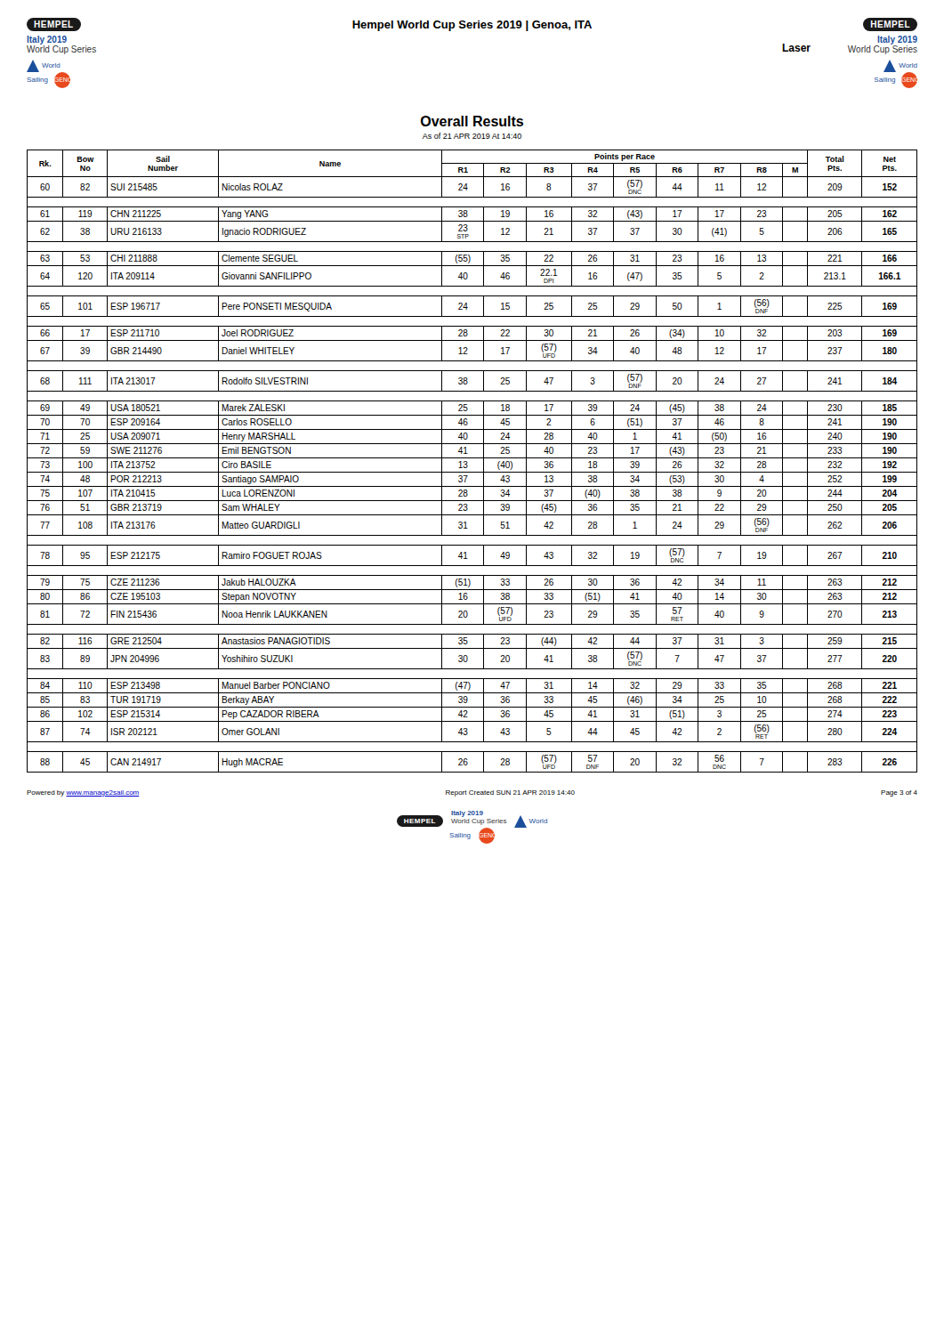HEMPEL
Italy 2019World Cup Series
World
Sailing GENOA
HEMPEL
Italy 2019World Cup Series
World
Sailing GENOA
Hempel World Cup Series 2019 | Genoa, ITA
Laser
Overall Results
As of 21 APR 2019 At 14:40
| Rk. | Bow No | Sail Number | Name | Points per Race | Total Pts. | Net Pts. |
| --- | --- | --- | --- | --- | --- | --- |
| R1 | R2 | R3 | R4 | R5 | R6 | R7 | R8 | M |
| 60 | 82 | SUI 215485 | Nicolas ROLAZ | 24 | 16 | 8 | 37 | (57) DNC | 44 | 11 | 12 | | 209 | 152 |
| 61 | 119 | CHN 211225 | Yang YANG | 38 | 19 | 16 | 32 | (43) | 17 | 17 | 23 | | 205 | 162 |
| 62 | 38 | URU 216133 | Ignacio RODRIGUEZ | 23 STP | 12 | 21 | 37 | 37 | 30 | (41) | 5 | | 206 | 165 |
| 63 | 53 | CHI 211888 | Clemente SEGUEL | (55) | 35 | 22 | 26 | 31 | 23 | 16 | 13 | | 221 | 166 |
| 64 | 120 | ITA 209114 | Giovanni SANFILIPPO | 40 | 46 | 22.1 DPI | 16 | (47) | 35 | 5 | 2 | | 213.1 | 166.1 |
| 65 | 101 | ESP 196717 | Pere PONSETI MESQUIDA | 24 | 15 | 25 | 25 | 29 | 50 | 1 | (56) DNF | | 225 | 169 |
| 66 | 17 | ESP 211710 | Joel RODRIGUEZ | 28 | 22 | 30 | 21 | 26 | (34) | 10 | 32 | | 203 | 169 |
| 67 | 39 | GBR 214490 | Daniel WHITELEY | 12 | 17 | (57) UFD | 34 | 40 | 48 | 12 | 17 | | 237 | 180 |
| 68 | 111 | ITA 213017 | Rodolfo SILVESTRINI | 38 | 25 | 47 | 3 | (57) DNF | 20 | 24 | 27 | | 241 | 184 |
| 69 | 49 | USA 180521 | Marek ZALESKI | 25 | 18 | 17 | 39 | 24 | (45) | 38 | 24 | | 230 | 185 |
| 70 | 70 | ESP 209164 | Carlos ROSELLO | 46 | 45 | 2 | 6 | (51) | 37 | 46 | 8 | | 241 | 190 |
| 71 | 25 | USA 209071 | Henry MARSHALL | 40 | 24 | 28 | 40 | 1 | 41 | (50) | 16 | | 240 | 190 |
| 72 | 59 | SWE 211276 | Emil BENGTSON | 41 | 25 | 40 | 23 | 17 | (43) | 23 | 21 | | 233 | 190 |
| 73 | 100 | ITA 213752 | Ciro BASILE | 13 | (40) | 36 | 18 | 39 | 26 | 32 | 28 | | 232 | 192 |
| 74 | 48 | POR 212213 | Santiago SAMPAIO | 37 | 43 | 13 | 38 | 34 | (53) | 30 | 4 | | 252 | 199 |
| 75 | 107 | ITA 210415 | Luca LORENZONI | 28 | 34 | 37 | (40) | 38 | 38 | 9 | 20 | | 244 | 204 |
| 76 | 51 | GBR 213719 | Sam WHALEY | 23 | 39 | (45) | 36 | 35 | 21 | 22 | 29 | | 250 | 205 |
| 77 | 108 | ITA 213176 | Matteo GUARDIGLI | 31 | 51 | 42 | 28 | 1 | 24 | 29 | (56) DNF | | 262 | 206 |
| 78 | 95 | ESP 212175 | Ramiro FOGUET ROJAS | 41 | 49 | 43 | 32 | 19 | (57) DNC | 7 | 19 | | 267 | 210 |
| 79 | 75 | CZE 211236 | Jakub HALOUZKA | (51) | 33 | 26 | 30 | 36 | 42 | 34 | 11 | | 263 | 212 |
| 80 | 86 | CZE 195103 | Stepan NOVOTNY | 16 | 38 | 33 | (51) | 41 | 40 | 14 | 30 | | 263 | 212 |
| 81 | 72 | FIN 215436 | Nooa Henrik LAUKKANEN | 20 | (57) UFD | 23 | 29 | 35 | 57 RET | 40 | 9 | | 270 | 213 |
| 82 | 116 | GRE 212504 | Anastasios PANAGIOTIDIS | 35 | 23 | (44) | 42 | 44 | 37 | 31 | 3 | | 259 | 215 |
| 83 | 89 | JPN 204996 | Yoshihiro SUZUKI | 30 | 20 | 41 | 38 | (57) DNC | 7 | 47 | 37 | | 277 | 220 |
| 84 | 110 | ESP 213498 | Manuel Barber PONCIANO | (47) | 47 | 31 | 14 | 32 | 29 | 33 | 35 | | 268 | 221 |
| 85 | 83 | TUR 191719 | Berkay ABAY | 39 | 36 | 33 | 45 | (46) | 34 | 25 | 10 | | 268 | 222 |
| 86 | 102 | ESP 215314 | Pep CAZADOR RIBERA | 42 | 36 | 45 | 41 | 31 | (51) | 3 | 25 | | 274 | 223 |
| 87 | 74 | ISR 202121 | Omer GOLANI | 43 | 43 | 5 | 44 | 45 | 42 | 2 | (56) RET | | 280 | 224 |
| 88 | 45 | CAN 214917 | Hugh MACRAE | 26 | 28 | (57) UFD | 57 DNF | 20 | 32 | 56 DNC | 7 | | 283 | 226 |
Powered by www.manage2sail.com
Report Created SUN 21 APR 2019 14:40
Page 3 of 4
HEMPEL Italy 2019World Cup Series World
Sailing GENOA